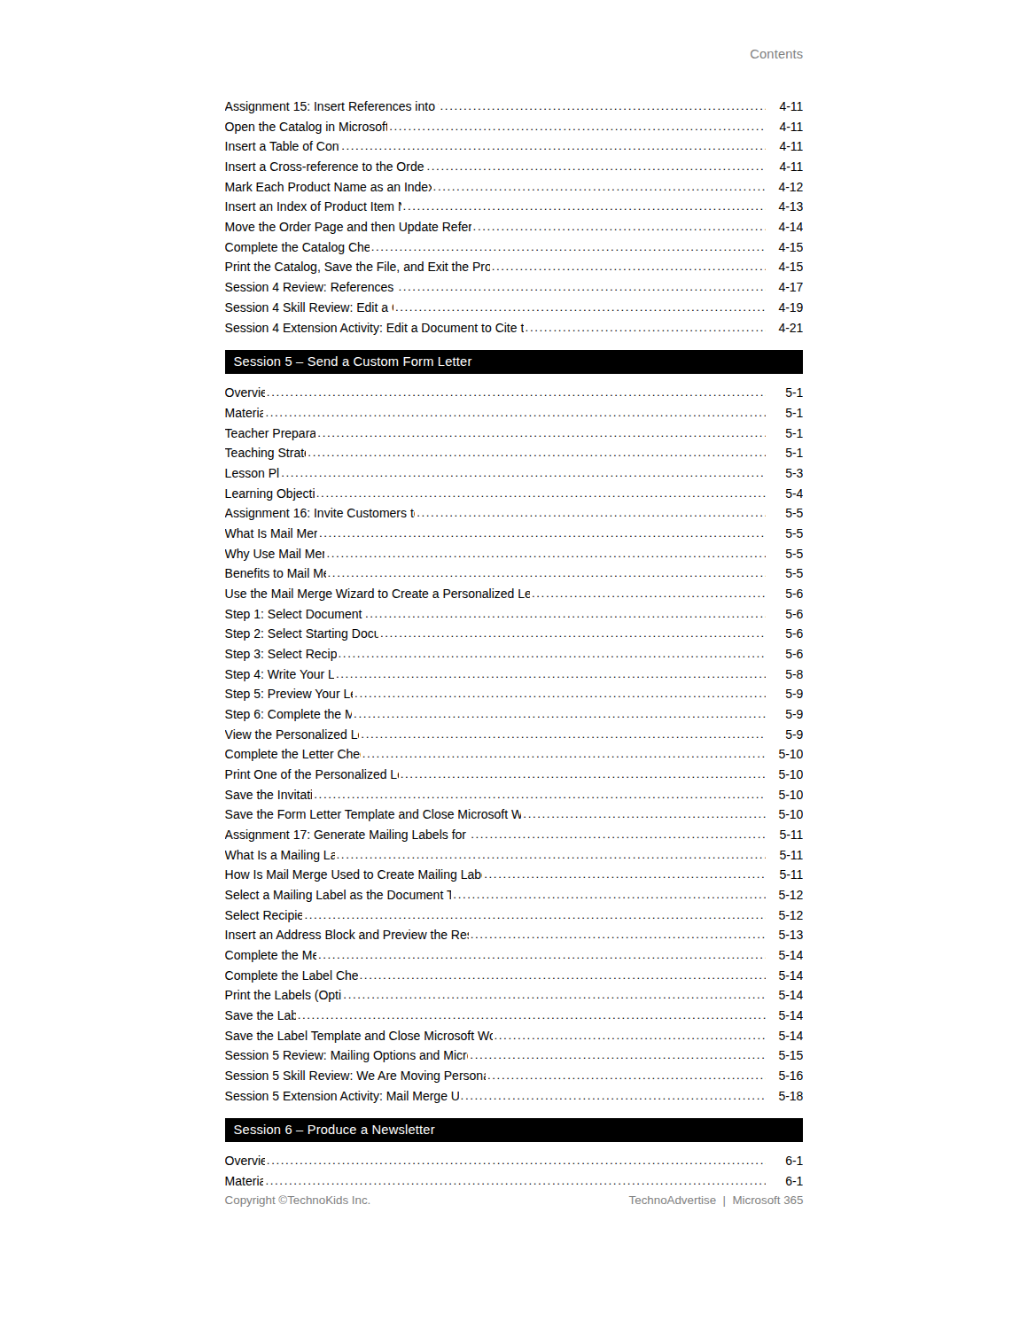Contents
Assignment 15: Insert References into the Catalog.......................................................................................... 4-11
Open the Catalog in Microsoft Word................................................................................................. 4-11
Insert a Table of Contents............................................................................................................... 4-11
Insert a Cross-reference to the Order Form..................................................................................... 4-11
Mark Each Product Name as an Index Entry................................................................................... 4-12
Insert an Index of Product Item Names............................................................................................. 4-13
Move the Order Page and then Update References....................................................................... 4-14
Complete the Catalog Checklist..................................................................................................... 4-15
Print the Catalog, Save the File, and Exit the Program................................................................. 4-15
Session 4 Review: References Review................................................................................................. 4-17
Session 4 Skill Review: Edit a Catalog.................................................................................................. 4-19
Session 4 Extension Activity: Edit a Document to Cite the Source............................................................. 4-21
Session 5 – Send a Custom Form Letter
Overview......................................................................................................................................... 5-1
Materials.......................................................................................................................................... 5-1
Teacher Preparation..................................................................................................................... 5-1
Teaching Strategy....................................................................................................................... 5-1
Lesson Plan................................................................................................................................. 5-3
Learning Objectives..................................................................................................................... 5-4
Assignment 16: Invite Customers to an Event................................................................................................. 5-5
What Is Mail Merge?..................................................................................................................... 5-5
Why Use Mail Merge?.................................................................................................................. 5-5
Benefits to Mail Merge.................................................................................................................. 5-5
Use the Mail Merge Wizard to Create a Personalized Letter..................................................... 5-6
Step 1: Select Document Type....................................................................................................... 5-6
Step 2: Select Starting Document.................................................................................................. 5-6
Step 3: Select Recipients................................................................................................................. 5-6
Step 4: Write Your Letter................................................................................................................. 5-8
Step 5: Preview Your Letters........................................................................................................... 5-9
Step 6: Complete the Merge........................................................................................................... 5-9
View the Personalized Letters......................................................................................................... 5-9
Complete the Letter Checklist....................................................................................................... 5-10
Print One of the Personalized Letters........................................................................................... 5-10
Save the Invitations....................................................................................................................... 5-10
Save the Form Letter Template and Close Microsoft Word....................................................... 5-10
Assignment 17: Generate Mailing Labels for the Letters.............................................................................. 5-11
What Is a Mailing Label?................................................................................................................. 5-11
How Is Mail Merge Used to Create Mailing Labels?................................................................. 5-11
Select a Mailing Label as the Document Type......................................................................... 5-12
Select Recipients......................................................................................................................... 5-12
Insert an Address Block and Preview the Results..................................................................... 5-13
Complete the Merge..................................................................................................................... 5-14
Complete the Label Checklist......................................................................................................... 5-14
Print the Labels (Optional)............................................................................................................... 5-14
Save the Labels............................................................................................................................. 5-14
Save the Label Template and Close Microsoft Word............................................................. 5-14
Session 5 Review: Mailing Options and Microsoft Word.............................................................................. 5-15
Session 5 Skill Review: We Are Moving Personalized Letter.......................................................................... 5-16
Session 5 Extension Activity: Mail Merge Using Excel................................................................................. 5-18
Session 6 – Produce a Newsletter
Overview......................................................................................................................................... 6-1
Materials.......................................................................................................................................... 6-1
Copyright ©TechnoKids Inc.
TechnoAdvertise | Microsoft 365